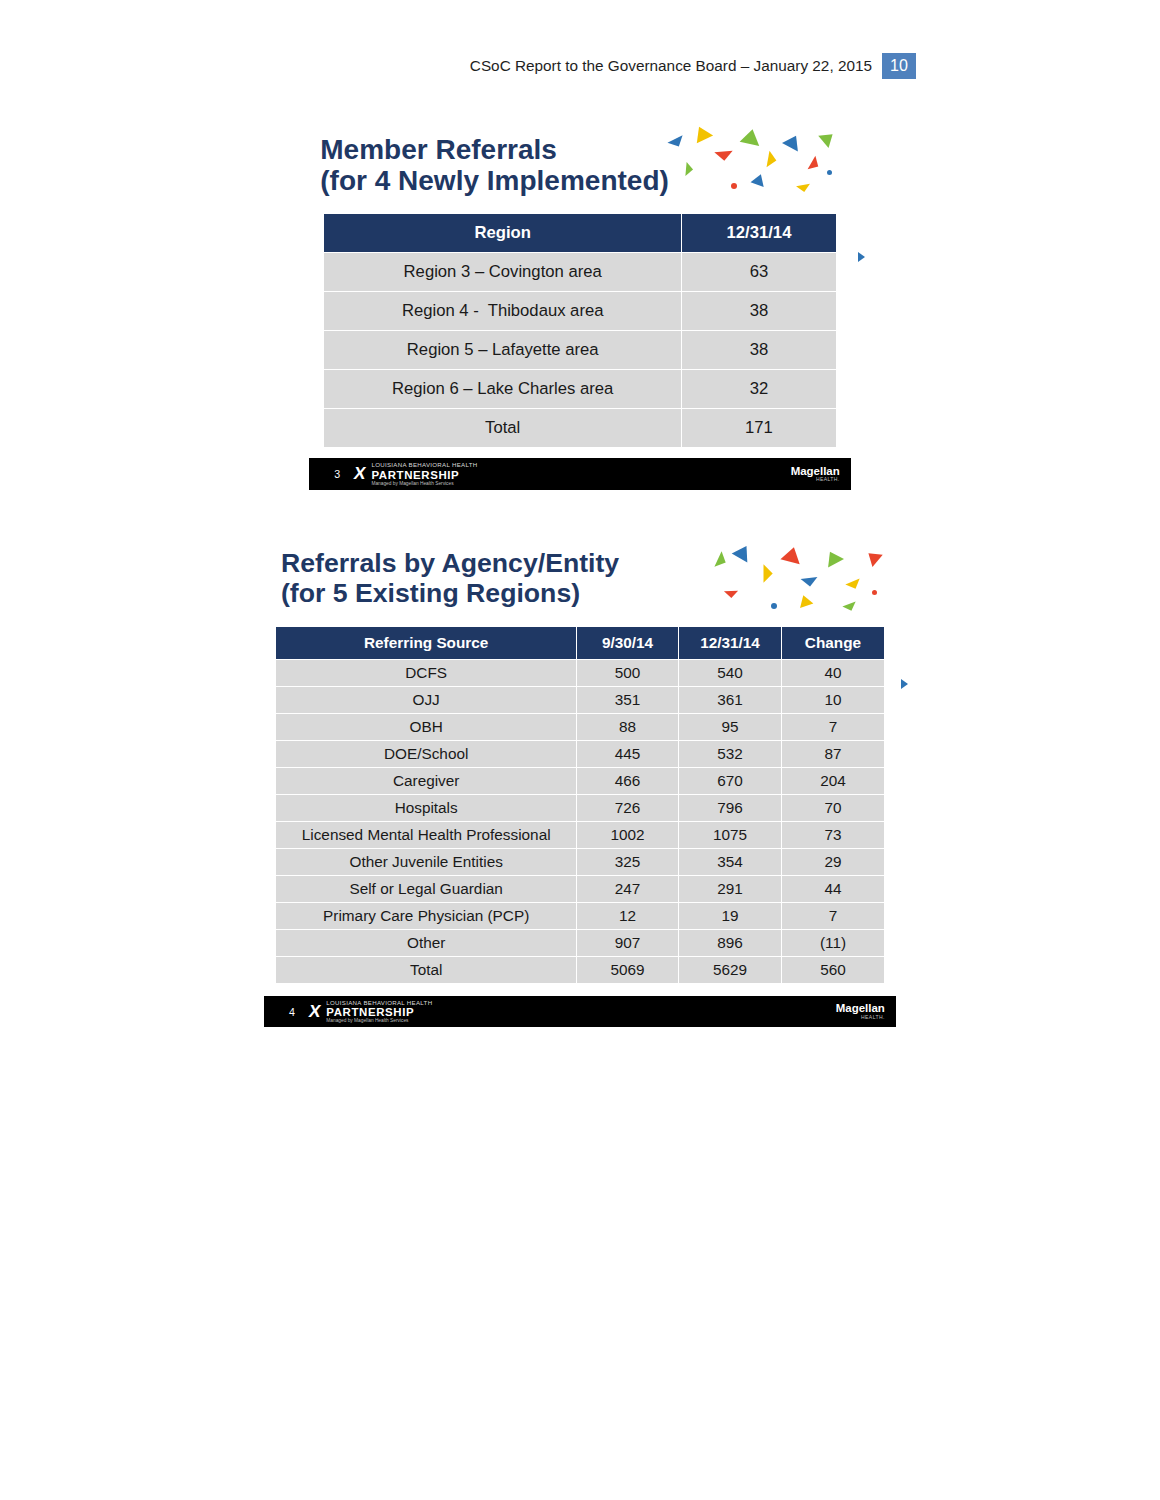CSoC Report to the Governance Board – January 22, 2015 10
Member Referrals
(for 4 Newly Implemented)
| Region | 12/31/14 |
| --- | --- |
| Region 3 – Covington area | 63 |
| Region 4 - Thibodaux area | 38 |
| Region 5 – Lafayette area | 38 |
| Region 6 – Lake Charles area | 32 |
| Total | 171 |
3 X LOUISIANA BEHAVIORAL HEALTH PARTNERSHIP Managed by Magellan Health Services Magellan HEALTH.
Referrals by Agency/Entity
(for 5 Existing Regions)
| Referring Source | 9/30/14 | 12/31/14 | Change |
| --- | --- | --- | --- |
| DCFS | 500 | 540 | 40 |
| OJJ | 351 | 361 | 10 |
| OBH | 88 | 95 | 7 |
| DOE/School | 445 | 532 | 87 |
| Caregiver | 466 | 670 | 204 |
| Hospitals | 726 | 796 | 70 |
| Licensed Mental Health Professional | 1002 | 1075 | 73 |
| Other Juvenile Entities | 325 | 354 | 29 |
| Self or Legal Guardian | 247 | 291 | 44 |
| Primary Care Physician (PCP) | 12 | 19 | 7 |
| Other | 907 | 896 | (11) |
| Total | 5069 | 5629 | 560 |
4 X LOUISIANA BEHAVIORAL HEALTH PARTNERSHIP Managed by Magellan Health Services Magellan HEALTH.